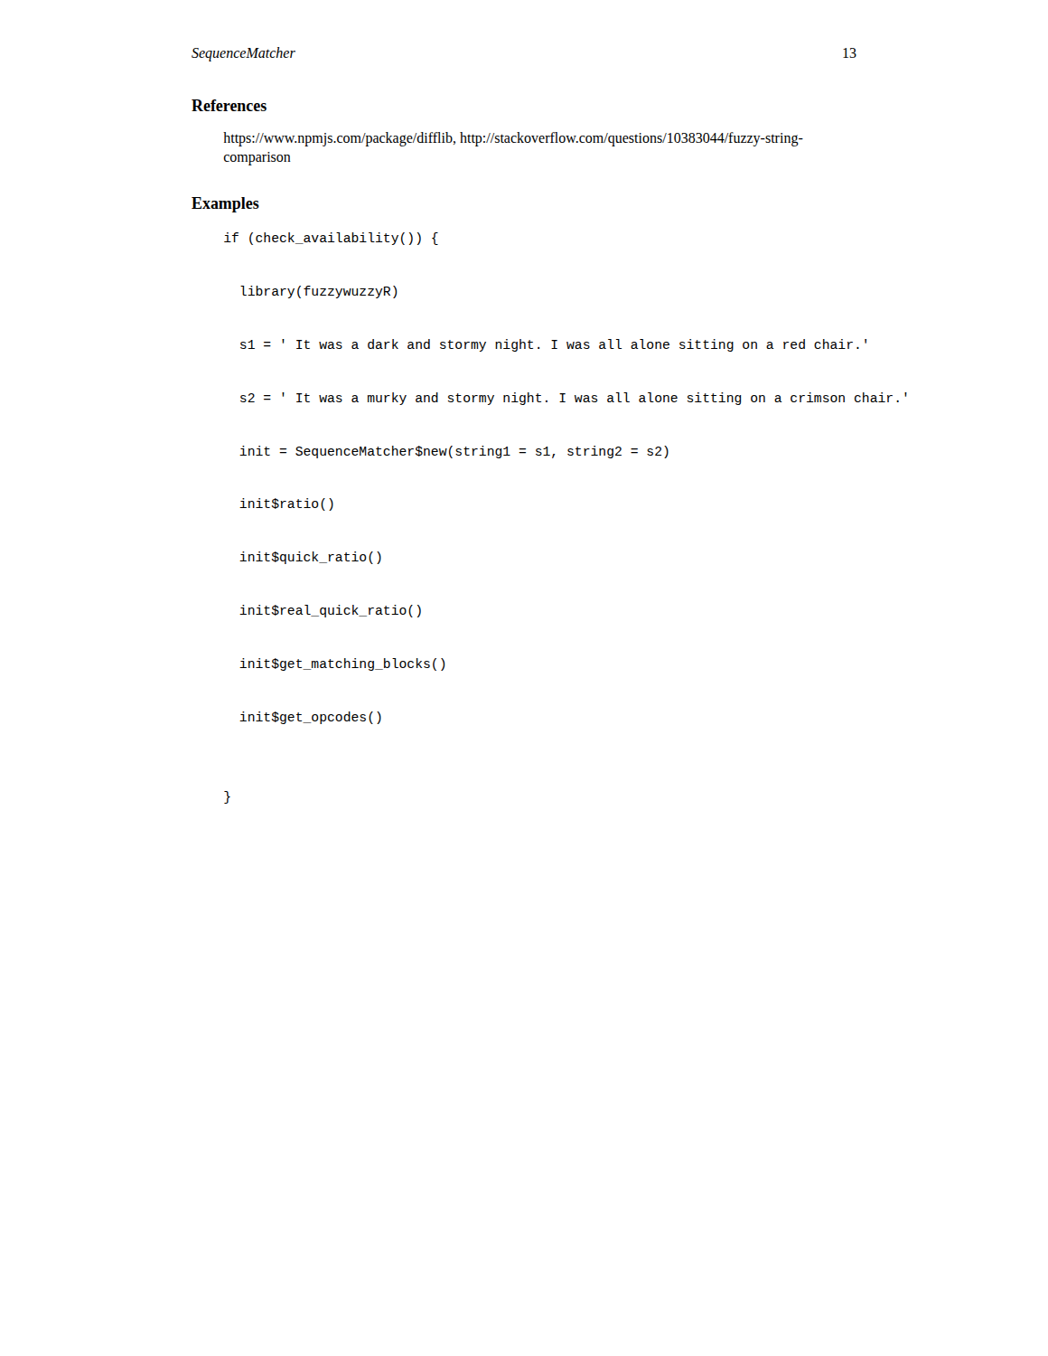SequenceMatcher 13
References
https://www.npmjs.com/package/difflib, http://stackoverflow.com/questions/10383044/fuzzy-string-comparison
Examples
if (check_availability()) {

  library(fuzzywuzzyR)

  s1 = ' It was a dark and stormy night. I was all alone sitting on a red chair.'

  s2 = ' It was a murky and stormy night. I was all alone sitting on a crimson chair.'

  init = SequenceMatcher$new(string1 = s1, string2 = s2)

  init$ratio()

  init$quick_ratio()

  init$real_quick_ratio()

  init$get_matching_blocks()

  init$get_opcodes()


}